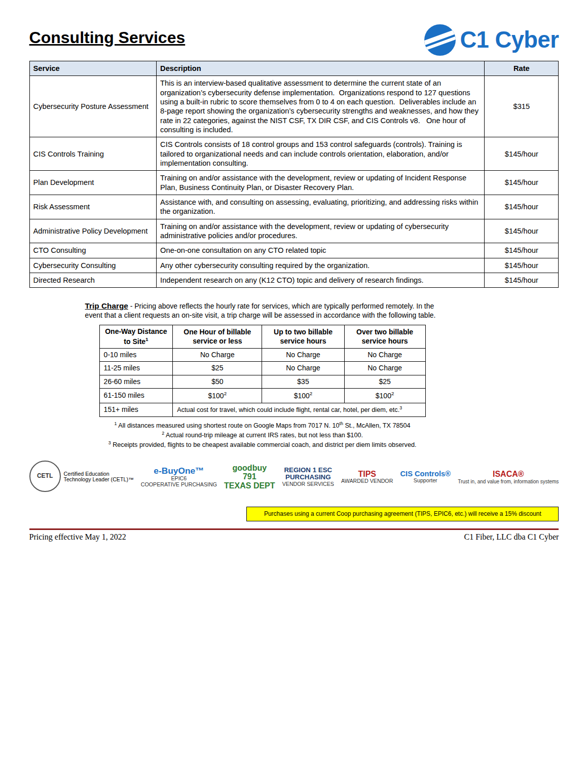Consulting Services
C1 Cyber
| Service | Description | Rate |
| --- | --- | --- |
| Cybersecurity Posture Assessment | This is an interview-based qualitative assessment to determine the current state of an organization’s cybersecurity defense implementation. Organizations respond to 127 questions using a built-in rubric to score themselves from 0 to 4 on each question. Deliverables include an 8-page report showing the organization’s cybersecurity strengths and weaknesses, and how they rate in 22 categories, against the NIST CSF, TX DIR CSF, and CIS Controls v8. One hour of consulting is included. | $315 |
| CIS Controls Training | CIS Controls consists of 18 control groups and 153 control safeguards (controls). Training is tailored to organizational needs and can include controls orientation, elaboration, and/or implementation consulting. | $145/hour |
| Plan Development | Training on and/or assistance with the development, review or updating of Incident Response Plan, Business Continuity Plan, or Disaster Recovery Plan. | $145/hour |
| Risk Assessment | Assistance with, and consulting on assessing, evaluating, prioritizing, and addressing risks within the organization. | $145/hour |
| Administrative Policy Development | Training on and/or assistance with the development, review or updating of cybersecurity administrative policies and/or procedures. | $145/hour |
| CTO Consulting | One-on-one consultation on any CTO related topic | $145/hour |
| Cybersecurity Consulting | Any other cybersecurity consulting required by the organization. | $145/hour |
| Directed Research | Independent research on any (K12 CTO) topic and delivery of research findings. | $145/hour |
Trip Charge - Pricing above reflects the hourly rate for services, which are typically performed remotely. In the event that a client requests an on-site visit, a trip charge will be assessed in accordance with the following table.
| One-Way Distance to Site 1 | One Hour of billable service or less | Up to two billable service hours | Over two billable service hours |
| --- | --- | --- | --- |
| 0-10 miles | No Charge | No Charge | No Charge |
| 11-25 miles | $25 | No Charge | No Charge |
| 26-60 miles | $50 | $35 | $25 |
| 61-150 miles | $100 2 | $100 2 | $100 2 |
| 151+ miles | Actual cost for travel, which could include flight, rental car, hotel, per diem, etc. 3 |
1 All distances measured using shortest route on Google Maps from 7017 N. 10th St., McAllen, TX 78504
2 Actual round-trip mileage at current IRS rates, but not less than $100.
3 Receipts provided, flights to be cheapest available commercial coach, and district per diem limits observed.
CETL
Certified Education
Technology Leader (CETL)™
e-BuyOne™
EPIC6
COOPERATIVE PURCHASING
goodbuy
791
TEXAS DEPT
REGION 1 ESC
PURCHASING
VENDOR SERVICES
TIPS
AWARDED VENDOR
CIS Controls®
Supporter
ISACA®
Trust in, and value from, information systems
Purchases using a current Coop purchasing agreement (TIPS, EPIC6, etc.) will receive a 15% discount
Pricing effective May 1, 2022
C1 Fiber, LLC dba C1 Cyber